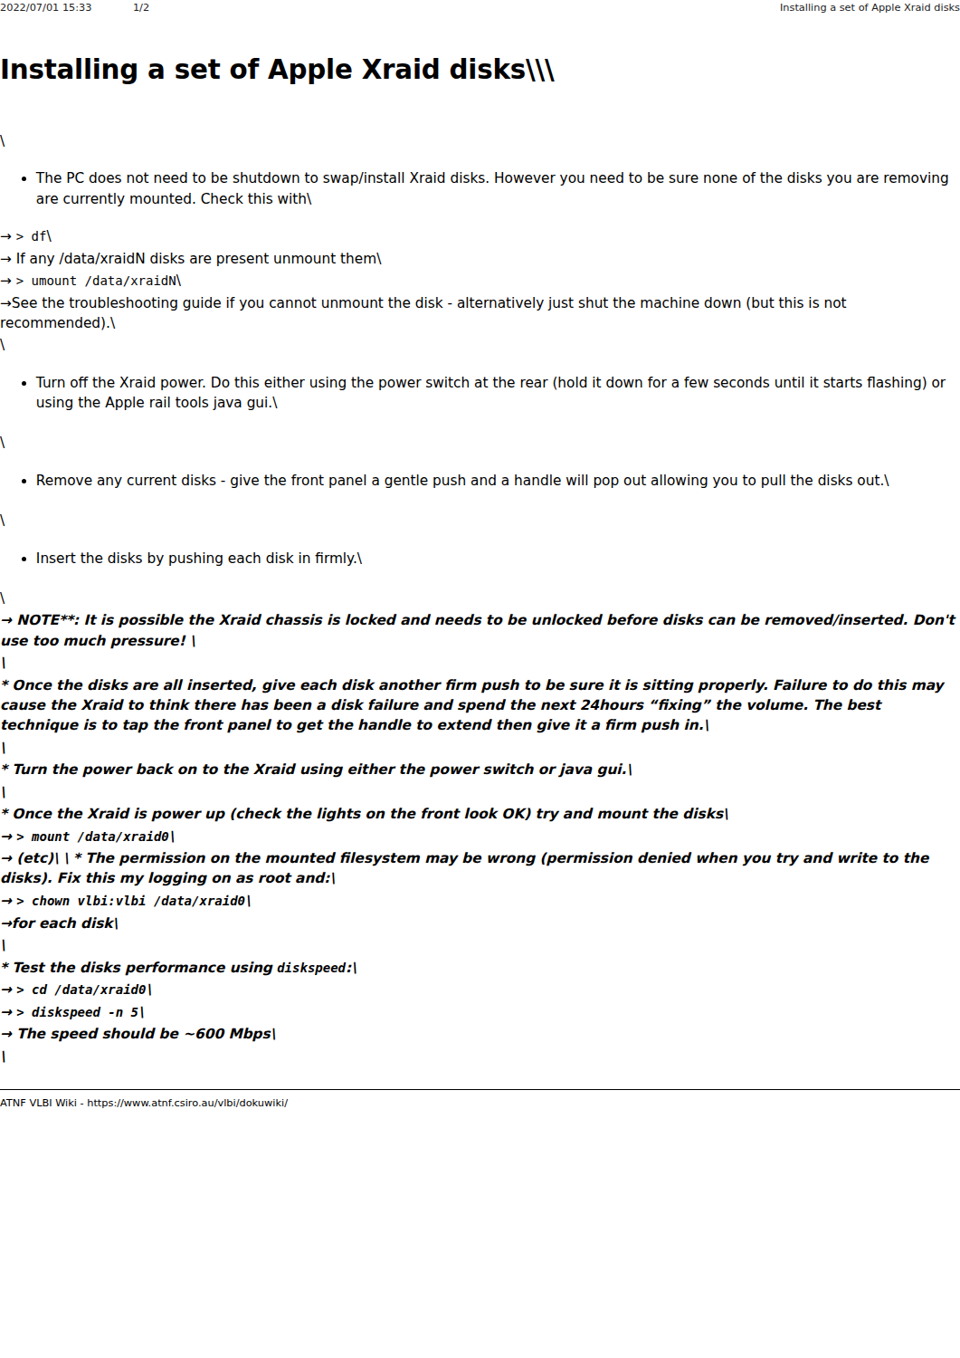2022/07/01 15:33
1/2
Installing a set of Apple Xraid disks
Installing a set of Apple Xraid disks\\\
\
The PC does not need to be shutdown to swap/install Xraid disks. However you need to be sure none of the disks you are removing are currently mounted. Check this with\
→ > df\
→ If any /data/xraidN disks are present unmount them\
→ > umount /data/xraidN\
→See the troubleshooting guide if you cannot unmount the disk - alternatively just shut the machine down (but this is not recommended).\
\
Turn off the Xraid power. Do this either using the power switch at the rear (hold it down for a few seconds until it starts flashing) or using the Apple rail tools java gui.\
\
Remove any current disks - give the front panel a gentle push and a handle will pop out allowing you to pull the disks out.\
\
Insert the disks by pushing each disk in firmly.\
\
→ NOTE**: It is possible the Xraid chassis is locked and needs to be unlocked before disks can be removed/inserted. Don't use too much pressure! \
\
* Once the disks are all inserted, give each disk another firm push to be sure it is sitting properly. Failure to do this may cause the Xraid to think there has been a disk failure and spend the next 24hours “fixing” the volume. The best technique is to tap the front panel to get the handle to extend then give it a firm push in.\
\
* Turn the power back on to the Xraid using either the power switch or java gui.\
\
* Once the Xraid is power up (check the lights on the front look OK) try and mount the disks\
→ > mount /data/xraid0\
→ (etc)\ \ * The permission on the mounted filesystem may be wrong (permission denied when you try and write to the disks). Fix this my logging on as root and:\
→ > chown vlbi:vlbi /data/xraid0\
→for each disk\
\
* Test the disks performance using diskspeed:\
→ > cd /data/xraid0\
→ > diskspeed -n 5\
→ The speed should be ~600 Mbps\
\
ATNF VLBI Wiki - https://www.atnf.csiro.au/vlbi/dokuwiki/